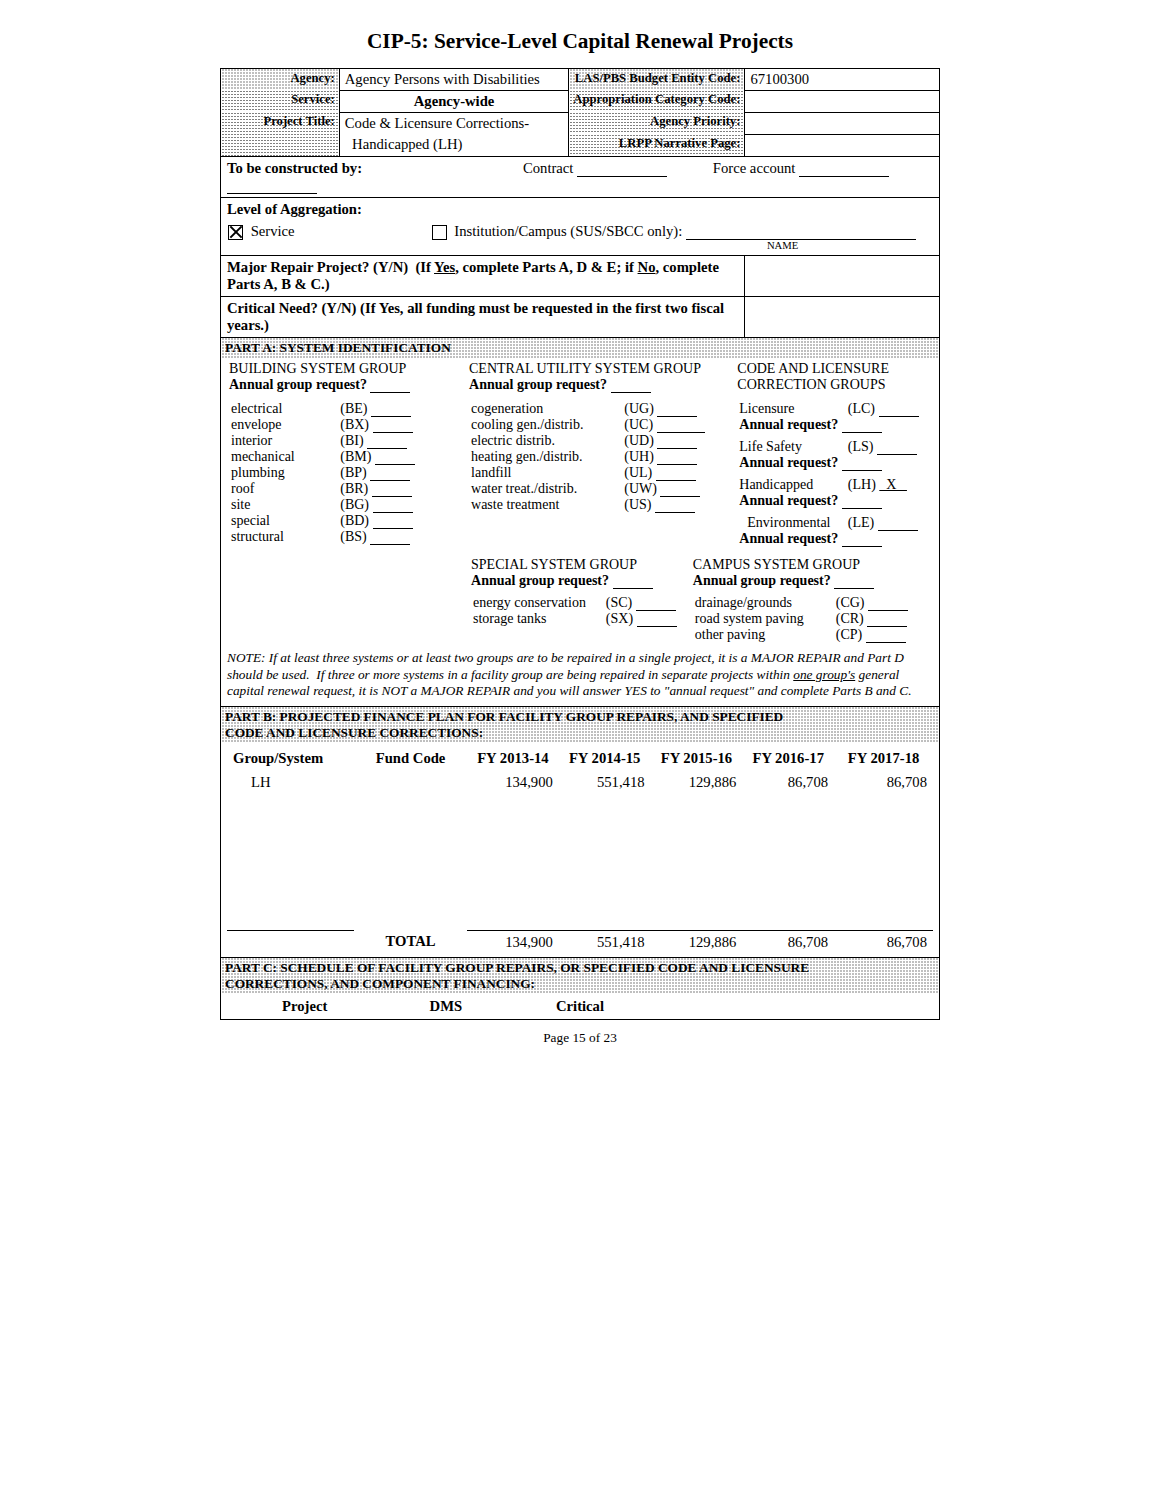CIP-5: Service-Level Capital Renewal Projects
| Agency: | Agency Persons with Disabilities | LAS/PBS Budget Entity Code: | 67100300 |
| Service: | Agency-wide | Appropriation Category Code: | |
| Project Title: | Code & Licensure Corrections- | Agency Priority: | |
| Handicapped (LH) | LRPP Narrative Page: | |
| To be constructed by: Contract Force account |
| Level of Aggregation: / Service / Institution/Campus (SUS/SBCC only): NAME / |
| Major Repair Project? (Y/N) (If Yes , complete Parts A, D & E; if No , complete Parts A, B & C.) | |
| Critical Need? (Y/N) (If Yes, all funding must be requested in the first two fiscal years.) | |
| PART A: SYSTEM IDENTIFICATION |
| / BUILDING SYSTEM GROUP Annual group request? / CENTRAL UTILITY SYSTEM GROUP Annual group request? / CODE AND LICENSURE CORRECTION GROUPS / / / electrical / (BE) / / envelope / (BX) / / interior / (BI) / / mechanical / (BM) / / plumbing / (BP) / / roof / (BR) / / site / (BG) / / special / (BD) / / structural / (BS) / / / cogeneration / (UG) / / cooling gen./distrib. / (UC) / / electric distrib. / (UD) / / heating gen./distrib. / (UH) / / landfill / (UL) / / water treat./distrib. / (UW) / / waste treatment / (US) / / / Licensure / (LC) / / Annual request? / / Life Safety / (LS) / / Annual request? / / Handicapped / (LH) X / / Annual request? / / Environmental / (LE) / / Annual request? / / / / / SPECIAL SYSTEM GROUP Annual group request? / CAMPUS SYSTEM GROUP Annual group request? / / / energy conservation / (SC) / / storage tanks / (SX) / / / drainage/grounds / (CG) / / road system paving / (CR) / / other paving / (CP) / / / |
| NOTE: If at least three systems or at least two groups are to be repaired in a single project, it is a MAJOR REPAIR and Part D should be used. If three or more systems in a facility group are being repaired in separate projects within one group's general capital renewal request, it is NOT a MAJOR REPAIR and you will answer YES to "annual request" and complete Parts B and C. |
| PART B: PROJECTED FINANCE PLAN FOR FACILITY GROUP REPAIRS, AND SPECIFIED CODE AND LICENSURE CORRECTIONS: |
| / Group/System / Fund Code / FY 2013-14 / FY 2014-15 / FY 2015-16 / FY 2016-17 / FY 2017-18 / / --- / --- / --- / --- / --- / --- / --- / / LH / / 134,900 / 551,418 / 129,886 / 86,708 / 86,708 / / / TOTAL / 134,900 / 551,418 / 129,886 / 86,708 / 86,708 / |
| PART C: SCHEDULE OF FACILITY GROUP REPAIRS, OR SPECIFIED CODE AND LICENSURE CORRECTIONS, AND COMPONENT FINANCING: |
| / Project / DMS / Critical / / |
Page 15 of 23